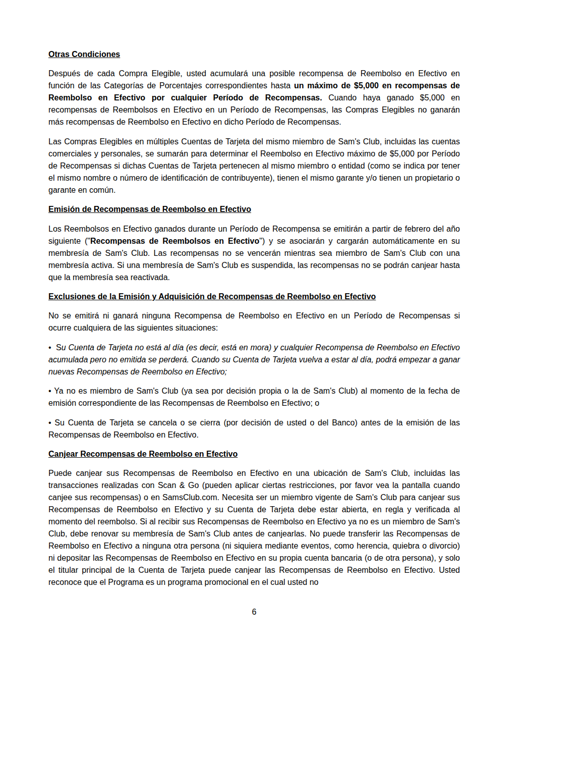Otras Condiciones
Después de cada Compra Elegible, usted acumulará una posible recompensa de Reembolso en Efectivo en función de las Categorías de Porcentajes correspondientes hasta un máximo de $5,000 en recompensas de Reembolso en Efectivo por cualquier Período de Recompensas. Cuando haya ganado $5,000 en recompensas de Reembolsos en Efectivo en un Período de Recompensas, las Compras Elegibles no ganarán más recompensas de Reembolso en Efectivo en dicho Período de Recompensas.
Las Compras Elegibles en múltiples Cuentas de Tarjeta del mismo miembro de Sam's Club, incluidas las cuentas comerciales y personales, se sumarán para determinar el Reembolso en Efectivo máximo de $5,000 por Período de Recompensas si dichas Cuentas de Tarjeta pertenecen al mismo miembro o entidad (como se indica por tener el mismo nombre o número de identificación de contribuyente), tienen el mismo garante y/o tienen un propietario o garante en común.
Emisión de Recompensas de Reembolso en Efectivo
Los Reembolsos en Efectivo ganados durante un Período de Recompensa se emitirán a partir de febrero del año siguiente ("Recompensas de Reembolsos en Efectivo") y se asociarán y cargarán automáticamente en su membresía de Sam's Club. Las recompensas no se vencerán mientras sea miembro de Sam's Club con una membresía activa. Si una membresía de Sam's Club es suspendida, las recompensas no se podrán canjear hasta que la membresía sea reactivada.
Exclusiones de la Emisión y Adquisición de Recompensas de Reembolso en Efectivo
No se emitirá ni ganará ninguna Recompensa de Reembolso en Efectivo en un Período de Recompensas si ocurre cualquiera de las siguientes situaciones:
• Su Cuenta de Tarjeta no está al día (es decir, está en mora) y cualquier Recompensa de Reembolso en Efectivo acumulada pero no emitida se perderá. Cuando su Cuenta de Tarjeta vuelva a estar al día, podrá empezar a ganar nuevas Recompensas de Reembolso en Efectivo;
• Ya no es miembro de Sam's Club (ya sea por decisión propia o la de Sam's Club) al momento de la fecha de emisión correspondiente de las Recompensas de Reembolso en Efectivo; o
• Su Cuenta de Tarjeta se cancela o se cierra (por decisión de usted o del Banco) antes de la emisión de las Recompensas de Reembolso en Efectivo.
Canjear Recompensas de Reembolso en Efectivo
Puede canjear sus Recompensas de Reembolso en Efectivo en una ubicación de Sam's Club, incluidas las transacciones realizadas con Scan & Go (pueden aplicar ciertas restricciones, por favor vea la pantalla cuando canjee sus recompensas) o en SamsClub.com. Necesita ser un miembro vigente de Sam's Club para canjear sus Recompensas de Reembolso en Efectivo y su Cuenta de Tarjeta debe estar abierta, en regla y verificada al momento del reembolso. Si al recibir sus Recompensas de Reembolso en Efectivo ya no es un miembro de Sam's Club, debe renovar su membresía de Sam's Club antes de canjearlas. No puede transferir las Recompensas de Reembolso en Efectivo a ninguna otra persona (ni siquiera mediante eventos, como herencia, quiebra o divorcio) ni depositar las Recompensas de Reembolso en Efectivo en su propia cuenta bancaria (o de otra persona), y solo el titular principal de la Cuenta de Tarjeta puede canjear las Recompensas de Reembolso en Efectivo. Usted reconoce que el Programa es un programa promocional en el cual usted no
6